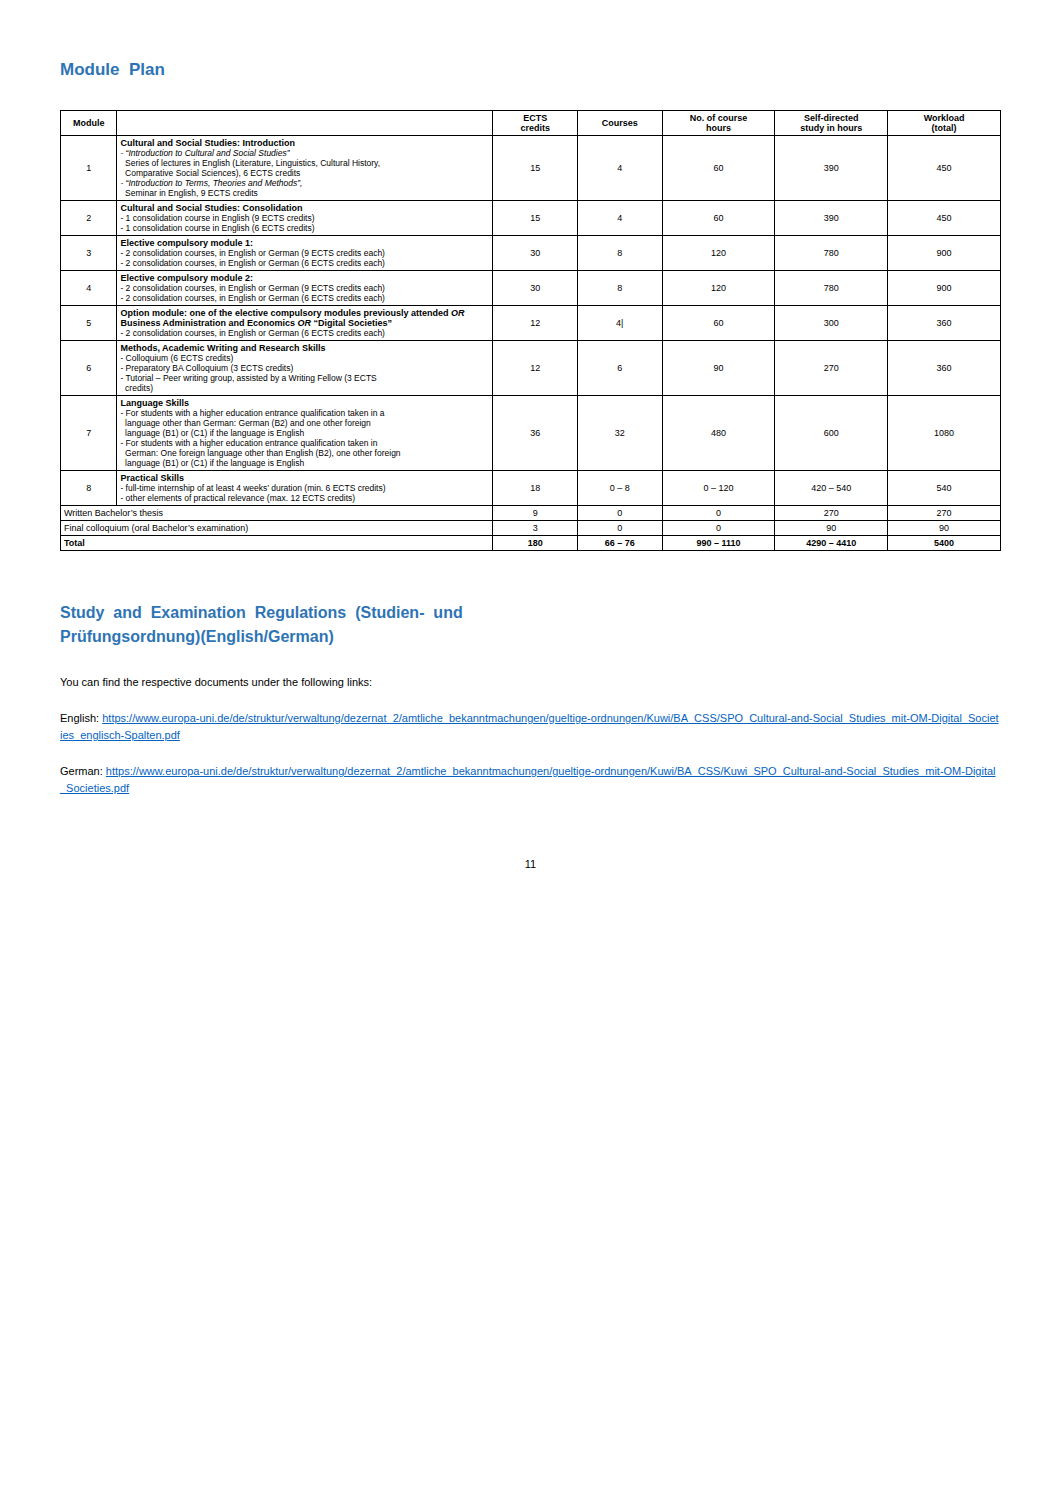Module Plan
| Module | | ECTS credits | Courses | No. of course hours | Self-directed study in hours | Workload (total) |
| --- | --- | --- | --- | --- | --- | --- |
| 1 | Cultural and Social Studies: Introduction - “Introduction to Cultural and Social Studies” Series of lectures in English (Literature, Linguistics, Cultural History, Comparative Social Sciences), 6 ECTS credits - “Introduction to Terms, Theories and Methods”, Seminar in English, 9 ECTS credits | 15 | 4 | 60 | 390 | 450 |
| 2 | Cultural and Social Studies: Consolidation - 1 consolidation course in English (9 ECTS credits) - 1 consolidation course in English (6 ECTS credits) | 15 | 4 | 60 | 390 | 450 |
| 3 | Elective compulsory module 1: - 2 consolidation courses, in English or German (9 ECTS credits each) - 2 consolidation courses, in English or German (6 ECTS credits each) | 30 | 8 | 120 | 780 | 900 |
| 4 | Elective compulsory module 2: - 2 consolidation courses, in English or German (9 ECTS credits each) - 2 consolidation courses, in English or German (6 ECTS credits each) | 30 | 8 | 120 | 780 | 900 |
| 5 | Option module: one of the elective compulsory modules previously attended OR Business Administration and Economics OR “Digital Societies” - 2 consolidation courses, in English or German (6 ECTS credits each) | 12 | 4/ | 60 | 300 | 360 |
| 6 | Methods, Academic Writing and Research Skills - Colloquium (6 ECTS credits) - Preparatory BA Colloquium (3 ECTS credits) - Tutorial – Peer writing group, assisted by a Writing Fellow (3 ECTS credits) | 12 | 6 | 90 | 270 | 360 |
| 7 | Language Skills - For students with a higher education entrance qualification taken in a language other than German: German (B2) and one other foreign language (B1) or (C1) if the language is English - For students with a higher education entrance qualification taken in German: One foreign language other than English (B2), one other foreign language (B1) or (C1) if the language is English | 36 | 32 | 480 | 600 | 1080 |
| 8 | Practical Skills - full-time internship of at least 4 weeks’ duration (min. 6 ECTS credits) - other elements of practical relevance (max. 12 ECTS credits) | 18 | 0 – 8 | 0 – 120 | 420 – 540 | 540 |
| Written Bachelor’s thesis | 9 | 0 | 0 | 270 | 270 |
| Final colloquium (oral Bachelor’s examination) | 3 | 0 | 0 | 90 | 90 |
| Total | 180 | 66 – 76 | 990 – 1110 | 4290 – 4410 | 5400 |
Study and Examination Regulations (Studien- und
Prüfungsordnung)(English/German)
You can find the respective documents under the following links:
English: https://www.europa-uni.de/de/struktur/verwaltung/dezernat_2/amtliche_bekanntmachungen/gueltige-ordnungen/Kuwi/BA_CSS/SPO_Cultural-and-Social_Studies_mit-OM-Digital_Societies_englisch-Spalten.pdf
German: https://www.europa-uni.de/de/struktur/verwaltung/dezernat_2/amtliche_bekanntmachungen/gueltige-ordnungen/Kuwi/BA_CSS/Kuwi_SPO_Cultural-and-Social_Studies_mit-OM-Digital_Societies.pdf
11